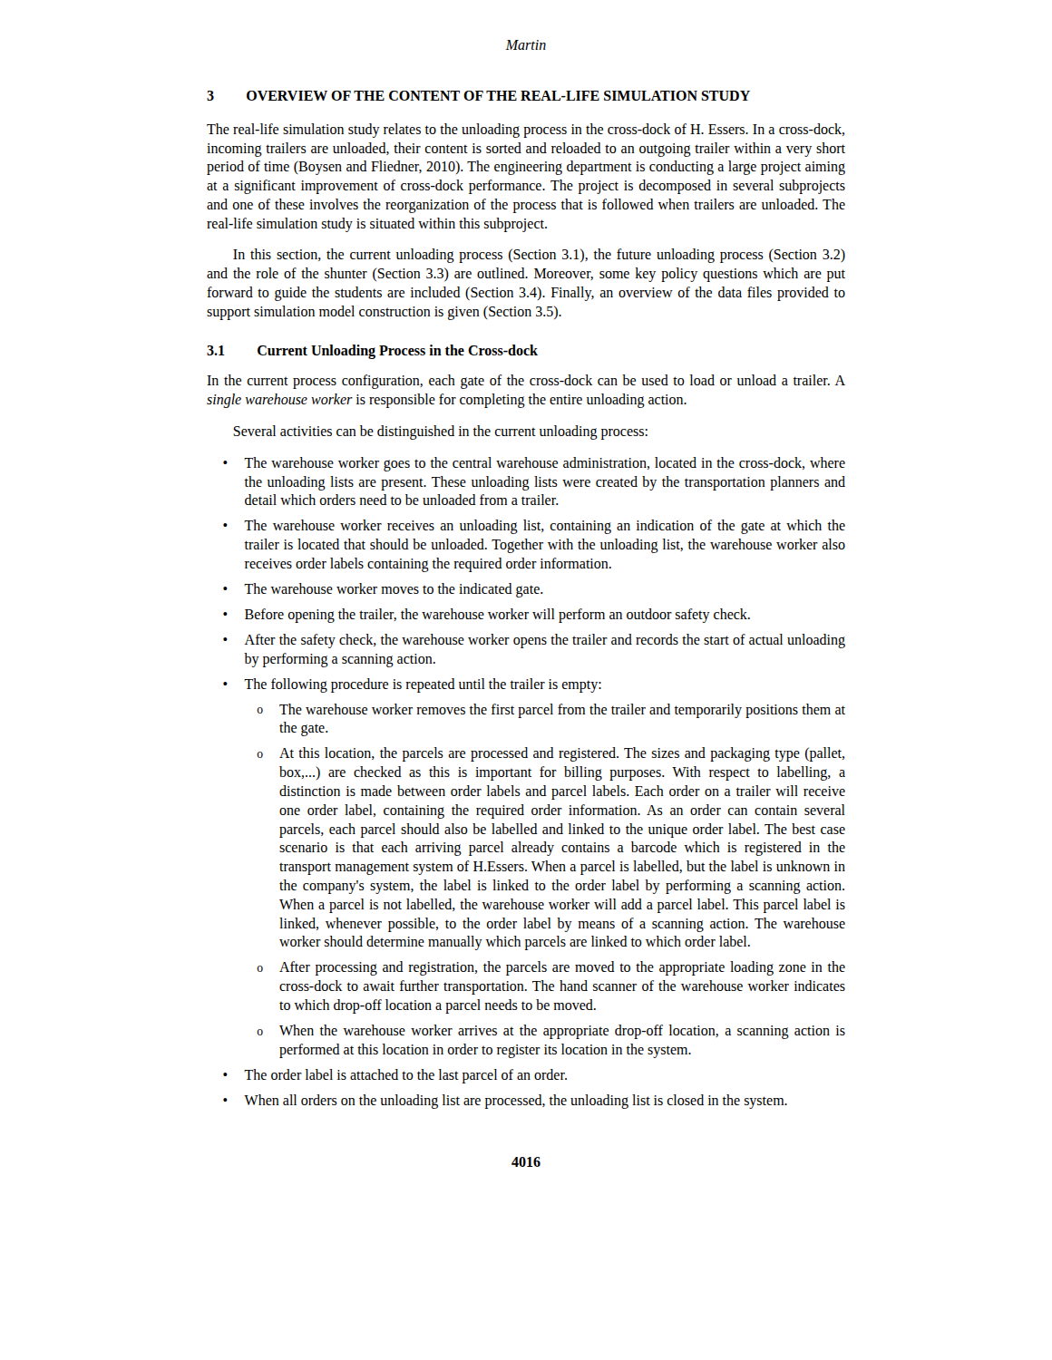Martin
3 Overview of the Content of the Real-Life Simulation Study
The real-life simulation study relates to the unloading process in the cross-dock of H. Essers. In a cross-dock, incoming trailers are unloaded, their content is sorted and reloaded to an outgoing trailer within a very short period of time (Boysen and Fliedner, 2010). The engineering department is conducting a large project aiming at a significant improvement of cross-dock performance. The project is decomposed in several subprojects and one of these involves the reorganization of the process that is followed when trailers are unloaded. The real-life simulation study is situated within this subproject.
In this section, the current unloading process (Section 3.1), the future unloading process (Section 3.2) and the role of the shunter (Section 3.3) are outlined. Moreover, some key policy questions which are put forward to guide the students are included (Section 3.4). Finally, an overview of the data files provided to support simulation model construction is given (Section 3.5).
3.1 Current Unloading Process in the Cross-dock
In the current process configuration, each gate of the cross-dock can be used to load or unload a trailer. A single warehouse worker is responsible for completing the entire unloading action.
Several activities can be distinguished in the current unloading process:
The warehouse worker goes to the central warehouse administration, located in the cross-dock, where the unloading lists are present. These unloading lists were created by the transportation planners and detail which orders need to be unloaded from a trailer.
The warehouse worker receives an unloading list, containing an indication of the gate at which the trailer is located that should be unloaded. Together with the unloading list, the warehouse worker also receives order labels containing the required order information.
The warehouse worker moves to the indicated gate.
Before opening the trailer, the warehouse worker will perform an outdoor safety check.
After the safety check, the warehouse worker opens the trailer and records the start of actual unloading by performing a scanning action.
The following procedure is repeated until the trailer is empty:
The warehouse worker removes the first parcel from the trailer and temporarily positions them at the gate.
At this location, the parcels are processed and registered. The sizes and packaging type (pallet, box,...) are checked as this is important for billing purposes. With respect to labelling, a distinction is made between order labels and parcel labels. Each order on a trailer will receive one order label, containing the required order information. As an order can contain several parcels, each parcel should also be labelled and linked to the unique order label. The best case scenario is that each arriving parcel already contains a barcode which is registered in the transport management system of H.Essers. When a parcel is labelled, but the label is unknown in the company's system, the label is linked to the order label by performing a scanning action. When a parcel is not labelled, the warehouse worker will add a parcel label. This parcel label is linked, whenever possible, to the order label by means of a scanning action. The warehouse worker should determine manually which parcels are linked to which order label.
After processing and registration, the parcels are moved to the appropriate loading zone in the cross-dock to await further transportation. The hand scanner of the warehouse worker indicates to which drop-off location a parcel needs to be moved.
When the warehouse worker arrives at the appropriate drop-off location, a scanning action is performed at this location in order to register its location in the system.
The order label is attached to the last parcel of an order.
When all orders on the unloading list are processed, the unloading list is closed in the system.
4016